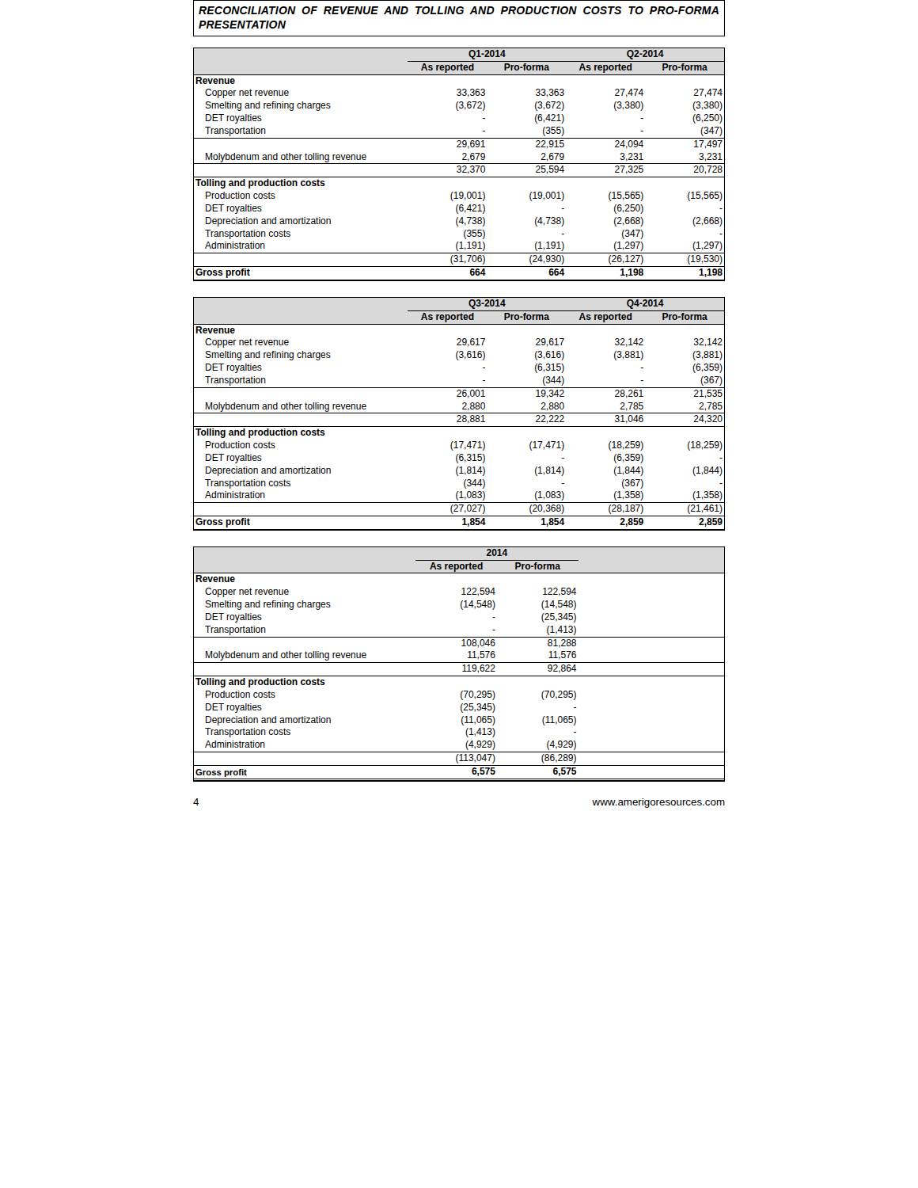RECONCILIATION OF REVENUE AND TOLLING AND PRODUCTION COSTS TO PRO-FORMA PRESENTATION
| | Q1-2014 | Q2-2014 |
| | As reported | Pro-forma | As reported | Pro-forma |
| Revenue | | | | |
| Copper net revenue | 33,363 | 33,363 | 27,474 | 27,474 |
| Smelting and refining charges | (3,672) | (3,672) | (3,380) | (3,380) |
| DET royalties | - | (6,421) | - | (6,250) |
| Transportation | - | (355) | - | (347) |
| | 29,691 | 22,915 | 24,094 | 17,497 |
| Molybdenum and other tolling revenue | 2,679 | 2,679 | 3,231 | 3,231 |
| | 32,370 | 25,594 | 27,325 | 20,728 |
| Tolling and production costs | | | | |
| Production costs | (19,001) | (19,001) | (15,565) | (15,565) |
| DET royalties | (6,421) | - | (6,250) | - |
| Depreciation and amortization | (4,738) | (4,738) | (2,668) | (2,668) |
| Transportation costs | (355) | - | (347) | - |
| Administration | (1,191) | (1,191) | (1,297) | (1,297) |
| | (31,706) | (24,930) | (26,127) | (19,530) |
| Gross profit | 664 | 664 | 1,198 | 1,198 |
| | Q3-2014 | Q4-2014 |
| | As reported | Pro-forma | As reported | Pro-forma |
| Revenue | | | | |
| Copper net revenue | 29,617 | 29,617 | 32,142 | 32,142 |
| Smelting and refining charges | (3,616) | (3,616) | (3,881) | (3,881) |
| DET royalties | - | (6,315) | - | (6,359) |
| Transportation | - | (344) | - | (367) |
| | 26,001 | 19,342 | 28,261 | 21,535 |
| Molybdenum and other tolling revenue | 2,880 | 2,880 | 2,785 | 2,785 |
| | 28,881 | 22,222 | 31,046 | 24,320 |
| Tolling and production costs | | | | |
| Production costs | (17,471) | (17,471) | (18,259) | (18,259) |
| DET royalties | (6,315) | - | (6,359) | - |
| Depreciation and amortization | (1,814) | (1,814) | (1,844) | (1,844) |
| Transportation costs | (344) | - | (367) | - |
| Administration | (1,083) | (1,083) | (1,358) | (1,358) |
| | (27,027) | (20,368) | (28,187) | (21,461) |
| Gross profit | 1,854 | 1,854 | 2,859 | 2,859 |
| | 2014 | |
| | As reported | Pro-forma | |
| Revenue | | | |
| Copper net revenue | 122,594 | 122,594 | |
| Smelting and refining charges | (14,548) | (14,548) | |
| DET royalties | - | (25,345) | |
| Transportation | - | (1,413) | |
| | 108,046 | 81,288 | |
| Molybdenum and other tolling revenue | 11,576 | 11,576 | |
| | 119,622 | 92,864 | |
| Tolling and production costs | | | |
| Production costs | (70,295) | (70,295) | |
| DET royalties | (25,345) | - | |
| Depreciation and amortization | (11,065) | (11,065) | |
| Transportation costs | (1,413) | - | |
| Administration | (4,929) | (4,929) | |
| | (113,047) | (86,289) | |
| Gross profit | 6,575 | 6,575 | |
4
www.amerigoresources.com